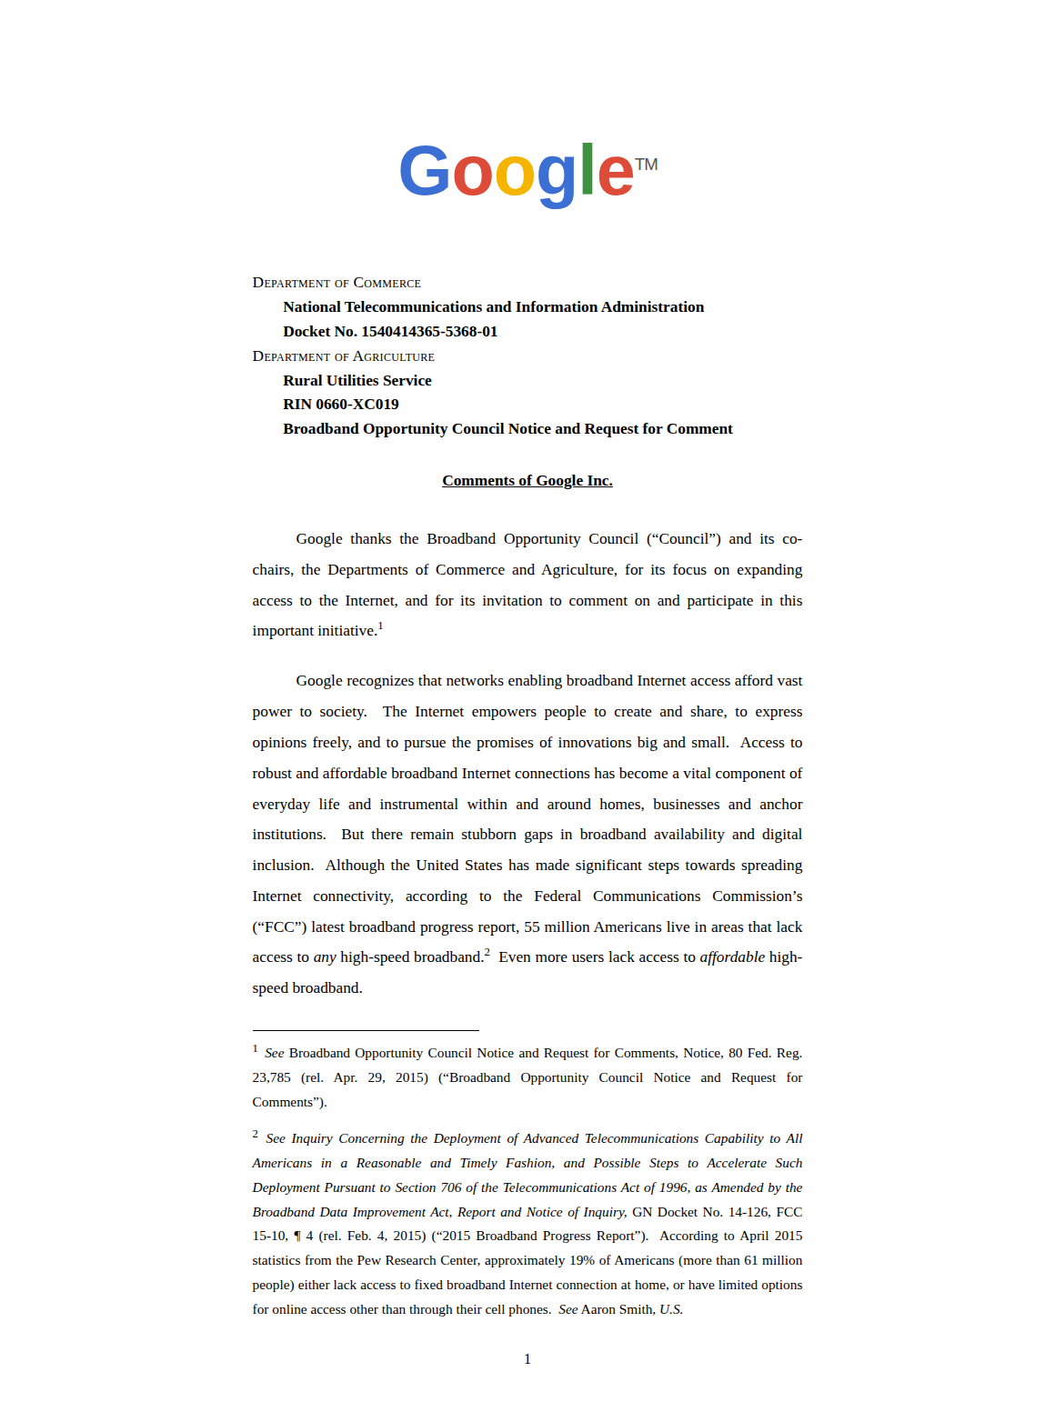GoogleTM
Department of Commerce
National Telecommunications and Information Administration
Docket No. 1540414365-5368-01
Department of Agriculture
Rural Utilities Service
RIN 0660-XC019
Broadband Opportunity Council Notice and Request for Comment
Comments of Google Inc.
Google thanks the Broadband Opportunity Council (“Council”) and its co-chairs, the Departments of Commerce and Agriculture, for its focus on expanding access to the Internet, and for its invitation to comment on and participate in this important initiative.1
Google recognizes that networks enabling broadband Internet access afford vast power to society. The Internet empowers people to create and share, to express opinions freely, and to pursue the promises of innovations big and small. Access to robust and affordable broadband Internet connections has become a vital component of everyday life and instrumental within and around homes, businesses and anchor institutions. But there remain stubborn gaps in broadband availability and digital inclusion. Although the United States has made significant steps towards spreading Internet connectivity, according to the Federal Communications Commission’s (“FCC”) latest broadband progress report, 55 million Americans live in areas that lack access to any high-speed broadband.2 Even more users lack access to affordable high-speed broadband.
1 See Broadband Opportunity Council Notice and Request for Comments, Notice, 80 Fed. Reg. 23,785 (rel. Apr. 29, 2015) (“Broadband Opportunity Council Notice and Request for Comments”).
2 See Inquiry Concerning the Deployment of Advanced Telecommunications Capability to All Americans in a Reasonable and Timely Fashion, and Possible Steps to Accelerate Such Deployment Pursuant to Section 706 of the Telecommunications Act of 1996, as Amended by the Broadband Data Improvement Act, Report and Notice of Inquiry, GN Docket No. 14-126, FCC 15-10, ¶ 4 (rel. Feb. 4, 2015) (“2015 Broadband Progress Report”). According to April 2015 statistics from the Pew Research Center, approximately 19% of Americans (more than 61 million people) either lack access to fixed broadband Internet connection at home, or have limited options for online access other than through their cell phones. See Aaron Smith, U.S.
1